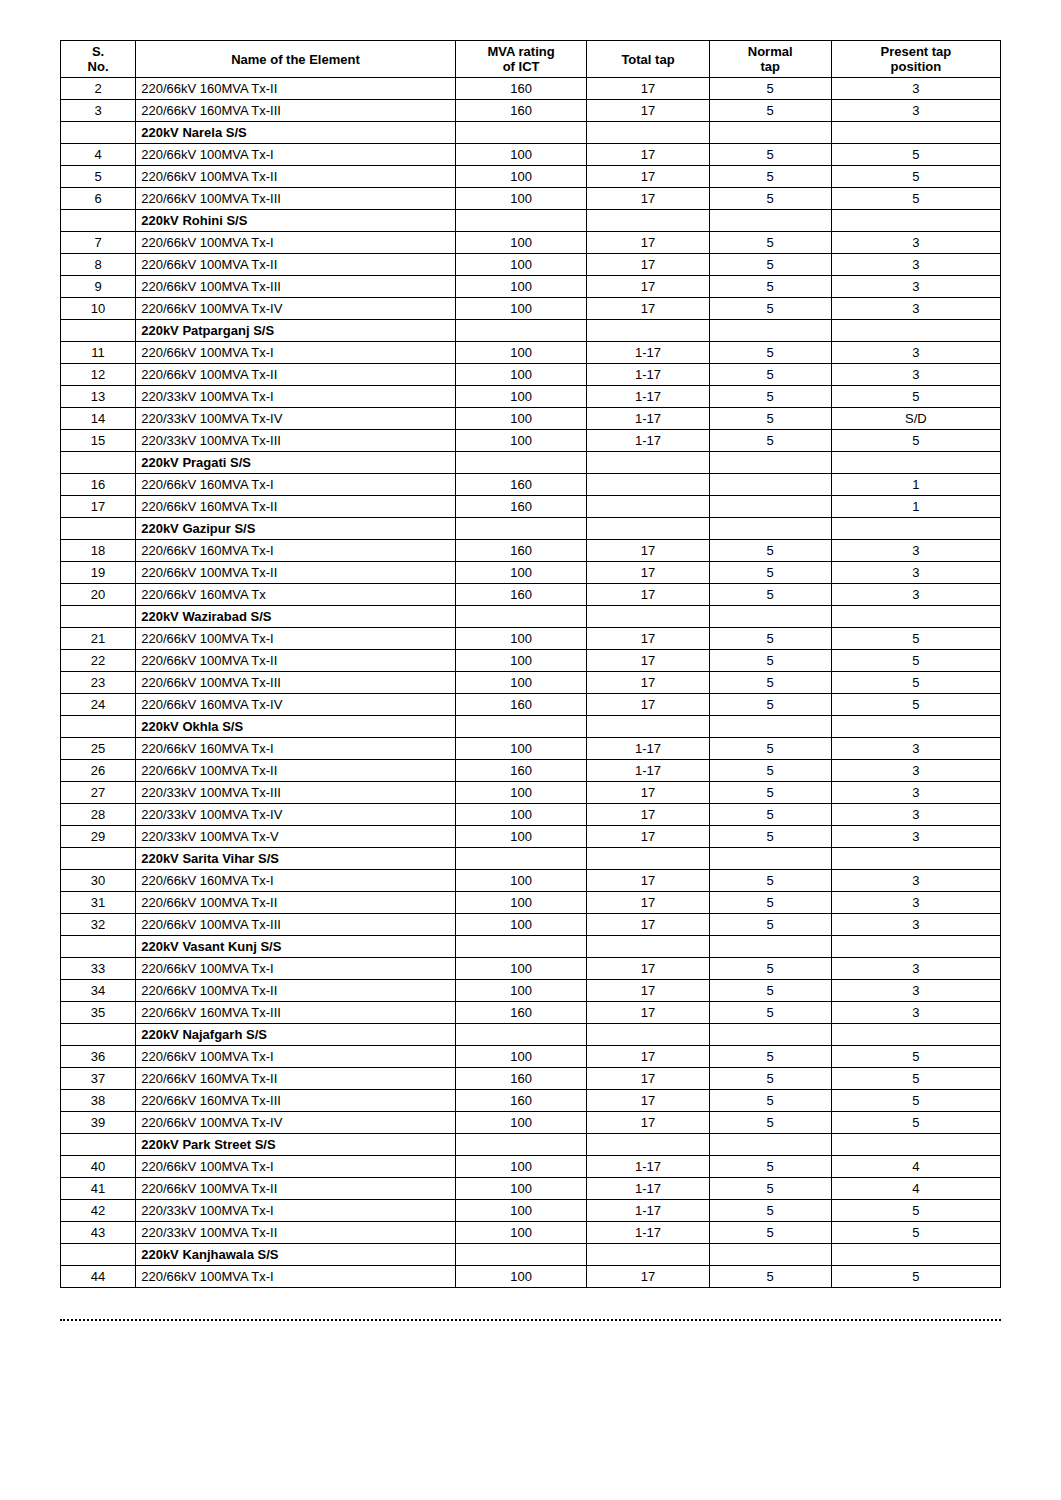| S. No. | Name of the Element | MVA rating of ICT | Total tap | Normal tap | Present tap position |
| --- | --- | --- | --- | --- | --- |
| 2 | 220/66kV 160MVA Tx-II | 160 | 17 | 5 | 3 |
| 3 | 220/66kV 160MVA Tx-III | 160 | 17 | 5 | 3 |
| | 220kV Narela S/S | | | | |
| 4 | 220/66kV 100MVA Tx-I | 100 | 17 | 5 | 5 |
| 5 | 220/66kV 100MVA Tx-II | 100 | 17 | 5 | 5 |
| 6 | 220/66kV 100MVA Tx-III | 100 | 17 | 5 | 5 |
| | 220kV Rohini S/S | | | | |
| 7 | 220/66kV 100MVA Tx-I | 100 | 17 | 5 | 3 |
| 8 | 220/66kV 100MVA Tx-II | 100 | 17 | 5 | 3 |
| 9 | 220/66kV 100MVA Tx-III | 100 | 17 | 5 | 3 |
| 10 | 220/66kV 100MVA Tx-IV | 100 | 17 | 5 | 3 |
| | 220kV Patparganj S/S | | | | |
| 11 | 220/66kV 100MVA Tx-I | 100 | 1-17 | 5 | 3 |
| 12 | 220/66kV 100MVA Tx-II | 100 | 1-17 | 5 | 3 |
| 13 | 220/33kV 100MVA Tx-I | 100 | 1-17 | 5 | 5 |
| 14 | 220/33kV 100MVA Tx-IV | 100 | 1-17 | 5 | S/D |
| 15 | 220/33kV 100MVA Tx-III | 100 | 1-17 | 5 | 5 |
| | 220kV Pragati S/S | | | | |
| 16 | 220/66kV 160MVA Tx-I | 160 | | | 1 |
| 17 | 220/66kV 160MVA Tx-II | 160 | | | 1 |
| | 220kV Gazipur S/S | | | | |
| 18 | 220/66kV 160MVA Tx-I | 160 | 17 | 5 | 3 |
| 19 | 220/66kV 100MVA Tx-II | 100 | 17 | 5 | 3 |
| 20 | 220/66kV 160MVA Tx | 160 | 17 | 5 | 3 |
| | 220kV Wazirabad S/S | | | | |
| 21 | 220/66kV 100MVA Tx-I | 100 | 17 | 5 | 5 |
| 22 | 220/66kV 100MVA Tx-II | 100 | 17 | 5 | 5 |
| 23 | 220/66kV 100MVA Tx-III | 100 | 17 | 5 | 5 |
| 24 | 220/66kV 160MVA Tx-IV | 160 | 17 | 5 | 5 |
| | 220kV Okhla S/S | | | | |
| 25 | 220/66kV 160MVA Tx-I | 100 | 1-17 | 5 | 3 |
| 26 | 220/66kV 100MVA Tx-II | 160 | 1-17 | 5 | 3 |
| 27 | 220/33kV 100MVA Tx-III | 100 | 17 | 5 | 3 |
| 28 | 220/33kV 100MVA Tx-IV | 100 | 17 | 5 | 3 |
| 29 | 220/33kV 100MVA Tx-V | 100 | 17 | 5 | 3 |
| | 220kV Sarita Vihar S/S | | | | |
| 30 | 220/66kV 160MVA Tx-I | 100 | 17 | 5 | 3 |
| 31 | 220/66kV 100MVA Tx-II | 100 | 17 | 5 | 3 |
| 32 | 220/66kV 100MVA Tx-III | 100 | 17 | 5 | 3 |
| | 220kV Vasant Kunj S/S | | | | |
| 33 | 220/66kV 100MVA Tx-I | 100 | 17 | 5 | 3 |
| 34 | 220/66kV 100MVA Tx-II | 100 | 17 | 5 | 3 |
| 35 | 220/66kV 160MVA Tx-III | 160 | 17 | 5 | 3 |
| | 220kV Najafgarh S/S | | | | |
| 36 | 220/66kV 100MVA Tx-I | 100 | 17 | 5 | 5 |
| 37 | 220/66kV 160MVA Tx-II | 160 | 17 | 5 | 5 |
| 38 | 220/66kV 160MVA Tx-III | 160 | 17 | 5 | 5 |
| 39 | 220/66kV 100MVA Tx-IV | 100 | 17 | 5 | 5 |
| | 220kV Park Street S/S | | | | |
| 40 | 220/66kV 100MVA Tx-I | 100 | 1-17 | 5 | 4 |
| 41 | 220/66kV 100MVA Tx-II | 100 | 1-17 | 5 | 4 |
| 42 | 220/33kV 100MVA Tx-I | 100 | 1-17 | 5 | 5 |
| 43 | 220/33kV 100MVA Tx-II | 100 | 1-17 | 5 | 5 |
| | 220kV Kanjhawala S/S | | | | |
| 44 | 220/66kV 100MVA Tx-I | 100 | 17 | 5 | 5 |